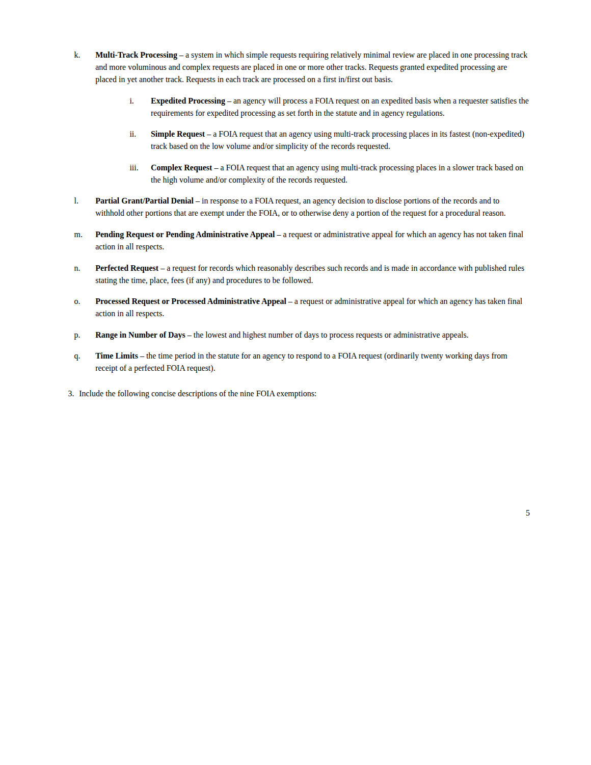k.
Multi-Track Processing – a system in which simple requests requiring relatively minimal review are placed in one processing track and more voluminous and complex requests are placed in one or more other tracks. Requests granted expedited processing are placed in yet another track. Requests in each track are processed on a first in/first out basis.
i.
Expedited Processing – an agency will process a FOIA request on an expedited basis when a requester satisfies the requirements for expedited processing as set forth in the statute and in agency regulations.
ii.
Simple Request – a FOIA request that an agency using multi-track processing places in its fastest (non-expedited) track based on the low volume and/or simplicity of the records requested.
iii.
Complex Request – a FOIA request that an agency using multi-track processing places in a slower track based on the high volume and/or complexity of the records requested.
l.
Partial Grant/Partial Denial – in response to a FOIA request, an agency decision to disclose portions of the records and to withhold other portions that are exempt under the FOIA, or to otherwise deny a portion of the request for a procedural reason.
m.
Pending Request or Pending Administrative Appeal – a request or administrative appeal for which an agency has not taken final action in all respects.
n.
Perfected Request – a request for records which reasonably describes such records and is made in accordance with published rules stating the time, place, fees (if any) and procedures to be followed.
o.
Processed Request or Processed Administrative Appeal – a request or administrative appeal for which an agency has taken final action in all respects.
p.
Range in Number of Days – the lowest and highest number of days to process requests or administrative appeals.
q.
Time Limits – the time period in the statute for an agency to respond to a FOIA request (ordinarily twenty working days from receipt of a perfected FOIA request).
3.
Include the following concise descriptions of the nine FOIA exemptions:
5